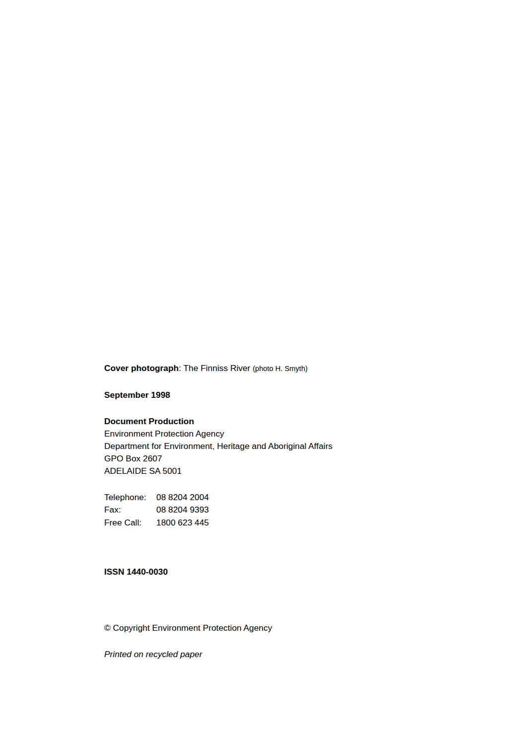Cover photograph: The Finniss River (photo H. Smyth)
September 1998
Document Production
Environment Protection Agency
Department for Environment, Heritage and Aboriginal Affairs
GPO Box 2607
ADELAIDE SA 5001
Telephone: 08 8204 2004
Fax: 08 8204 9393
Free Call: 1800 623 445
ISSN 1440-0030
© Copyright Environment Protection Agency
Printed on recycled paper